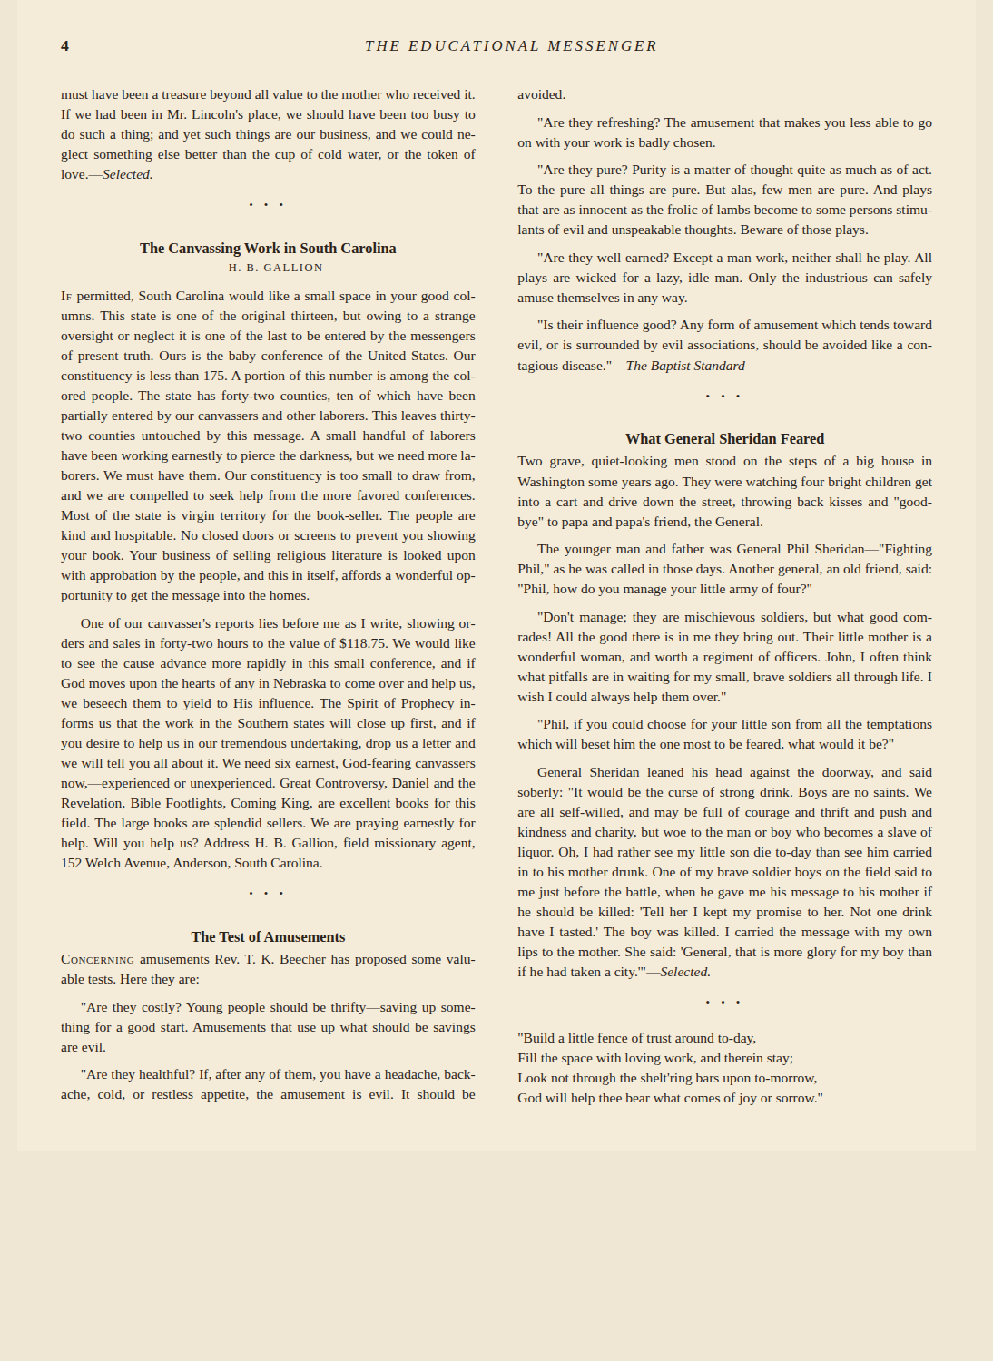4 The Educational Messenger
must have been a treasure beyond all value to the mother who received it. If we had been in Mr. Lincoln's place, we should have been too busy to do such a thing; and yet such things are our business, and we could neglect something else better than the cup of cold water, or the token of love.—Selected.
• • •
The Canvassing Work in South Carolina
H. B. Gallion
If permitted, South Carolina would like a small space in your good columns. This state is one of the original thirteen, but owing to a strange oversight or neglect it is one of the last to be entered by the messengers of present truth. Ours is the baby conference of the United States. Our constituency is less than 175. A portion of this number is among the colored people. The state has forty-two counties, ten of which have been partially entered by our canvassers and other laborers. This leaves thirty-two counties untouched by this message. A small handful of laborers have been working earnestly to pierce the darkness, but we need more laborers. We must have them. Our constituency is too small to draw from, and we are compelled to seek help from the more favored conferences. Most of the state is virgin territory for the book-seller. The people are kind and hospitable. No closed doors or screens to prevent you showing your book. Your business of selling religious literature is looked upon with approbation by the people, and this in itself, affords a wonderful opportunity to get the message into the homes.
One of our canvasser's reports lies before me as I write, showing orders and sales in forty-two hours to the value of $118.75. We would like to see the cause advance more rapidly in this small conference, and if God moves upon the hearts of any in Nebraska to come over and help us, we beseech them to yield to His influence. The Spirit of Prophecy informs us that the work in the Southern states will close up first, and if you desire to help us in our tremendous undertaking, drop us a letter and we will tell you all about it. We need six earnest, God-fearing canvassers now,—experienced or unexperienced. Great Controversy, Daniel and the Revelation, Bible Footlights, Coming King, are excellent books for this field. The large books are splendid sellers. We are praying earnestly for help. Will you help us? Address H. B. Gallion, field missionary agent, 152 Welch Avenue, Anderson, South Carolina.
• • •
The Test of Amusements
Concerning amusements Rev. T. K. Beecher has proposed some valuable tests. Here they are:
"Are they costly? Young people should be thrifty—saving up something for a good start. Amusements that use up what should be savings are evil.
"Are they healthful? If, after any of them, you have a headache, backache, cold, or restless appetite, the amusement is evil. It should be avoided.
"Are they refreshing? The amusement that makes you less able to go on with your work is badly chosen.
"Are they pure? Purity is a matter of thought quite as much as of act. To the pure all things are pure. But alas, few men are pure. And plays that are as innocent as the frolic of lambs become to some persons stimulants of evil and unspeakable thoughts. Beware of those plays.
"Are they well earned? Except a man work, neither shall he play. All plays are wicked for a lazy, idle man. Only the industrious can safely amuse themselves in any way.
"Is their influence good? Any form of amusement which tends toward evil, or is surrounded by evil associations, should be avoided like a contagious disease."—The Baptist Standard
• • •
What General Sheridan Feared
Two grave, quiet-looking men stood on the steps of a big house in Washington some years ago. They were watching four bright children get into a cart and drive down the street, throwing back kisses and "good-bye" to papa and papa's friend, the General.
The younger man and father was General Phil Sheridan—"Fighting Phil," as he was called in those days. Another general, an old friend, said: "Phil, how do you manage your little army of four?"
"Don't manage; they are mischievous soldiers, but what good comrades! All the good there is in me they bring out. Their little mother is a wonderful woman, and worth a regiment of officers. John, I often think what pitfalls are in waiting for my small, brave soldiers all through life. I wish I could always help them over."
"Phil, if you could choose for your little son from all the temptations which will beset him the one most to be feared, what would it be?"
General Sheridan leaned his head against the doorway, and said soberly: "It would be the curse of strong drink. Boys are no saints. We are all self-willed, and may be full of courage and thrift and push and kindness and charity, but woe to the man or boy who becomes a slave of liquor. Oh, I had rather see my little son die to-day than see him carried in to his mother drunk. One of my brave soldier boys on the field said to me just before the battle, when he gave me his message to his mother if he should be killed: 'Tell her I kept my promise to her. Not one drink have I tasted.' The boy was killed. I carried the message with my own lips to the mother. She said: 'General, that is more glory for my boy than if he had taken a city.'"—Selected.
• • •
"Build a little fence of trust around to-day,
Fill the space with loving work, and therein stay;
Look not through the shelt'ring bars upon to-morrow,
God will help thee bear what comes of joy or sorrow."